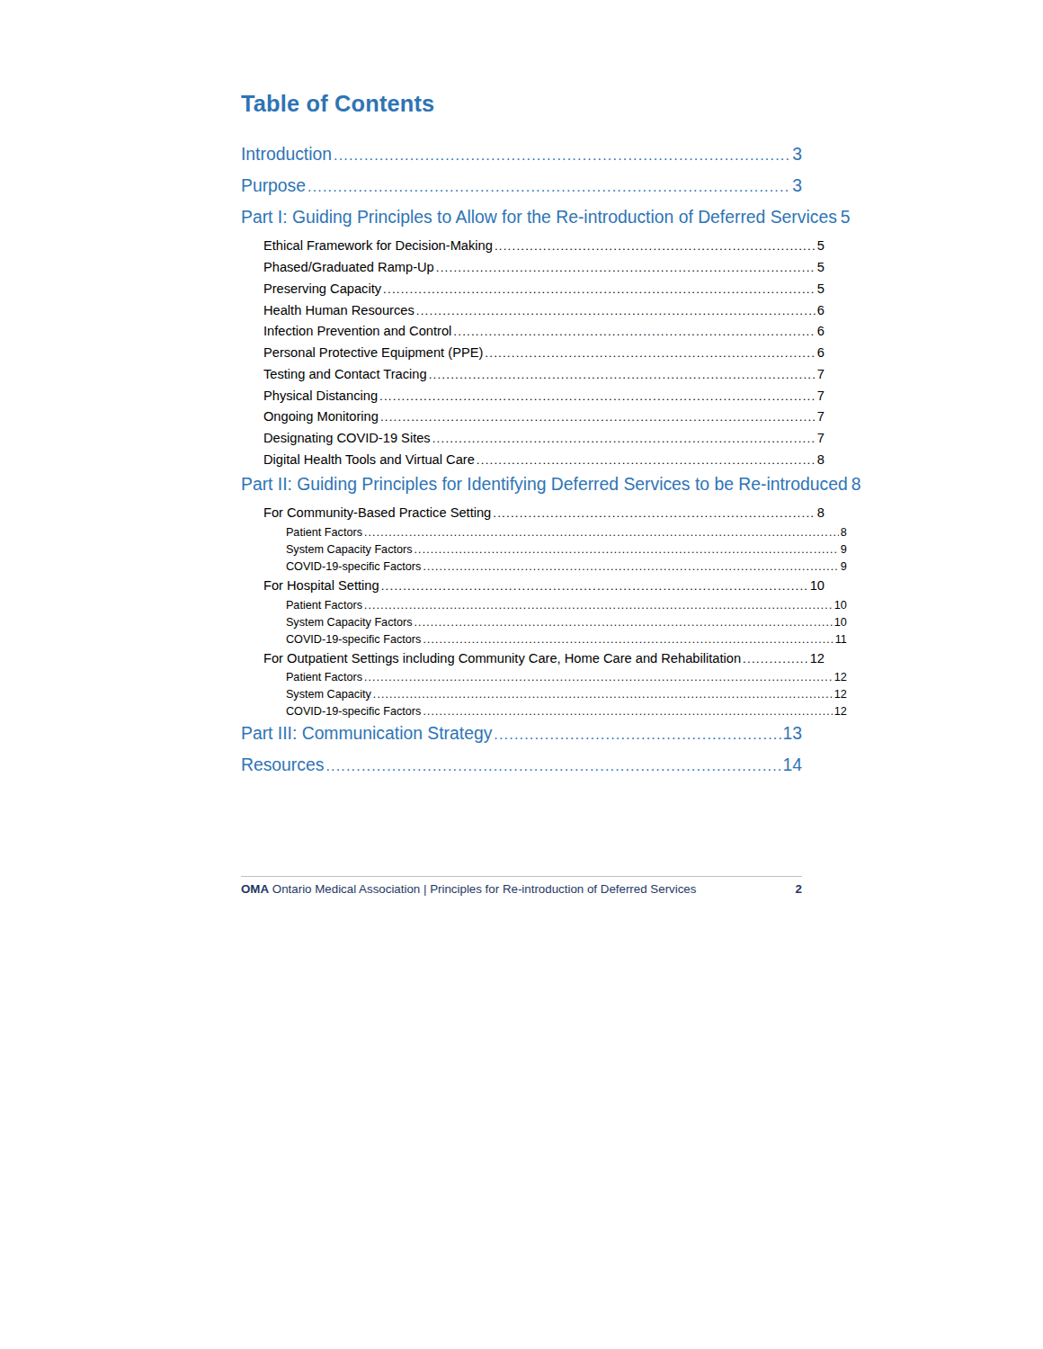Table of Contents
Introduction .................................................................................................................. 3
Purpose ....................................................................................................................... 3
Part I: Guiding Principles to Allow for the Re-introduction of Deferred Services .......................... 5
Ethical Framework for Decision-Making ................................................................................................ 5
Phased/Graduated Ramp-Up ............................................................................................................. 5
Preserving Capacity ............................................................................................................................. 5
Health Human Resources .................................................................................................................... 6
Infection Prevention and Control ......................................................................................................... 6
Personal Protective Equipment (PPE) ................................................................................................... 6
Testing and Contact Tracing .............................................................................................................. 7
Physical Distancing .............................................................................................................................. 7
Ongoing Monitoring ........................................................................................................................... 7
Designating COVID-19 Sites ............................................................................................................... 7
Digital Health Tools and Virtual Care .................................................................................................... 8
Part II: Guiding Principles for Identifying Deferred Services to be Re-introduced ......................... 8
For Community-Based Practice Setting .................................................................................................. 8
Patient Factors ......................................................................................................................................... 8
System Capacity Factors .......................................................................................................................... 9
COVID-19-specific Factors ....................................................................................................................... 9
For Hospital Setting ............................................................................................................................ 10
Patient Factors ....................................................................................................................................... 10
System Capacity Factors ........................................................................................................................ 10
COVID-19-specific Factors ..................................................................................................................... 11
For Outpatient Settings including Community Care, Home Care and Rehabilitation ........................... 12
Patient Factors ....................................................................................................................................... 12
System Capacity ..................................................................................................................................... 12
COVID-19-specific Factors ..................................................................................................................... 12
Part III: Communication Strategy ......................................................................................... 13
Resources ................................................................................................................. 14
OMA Ontario Medical Association | Principles for Re-introduction of Deferred Services
2